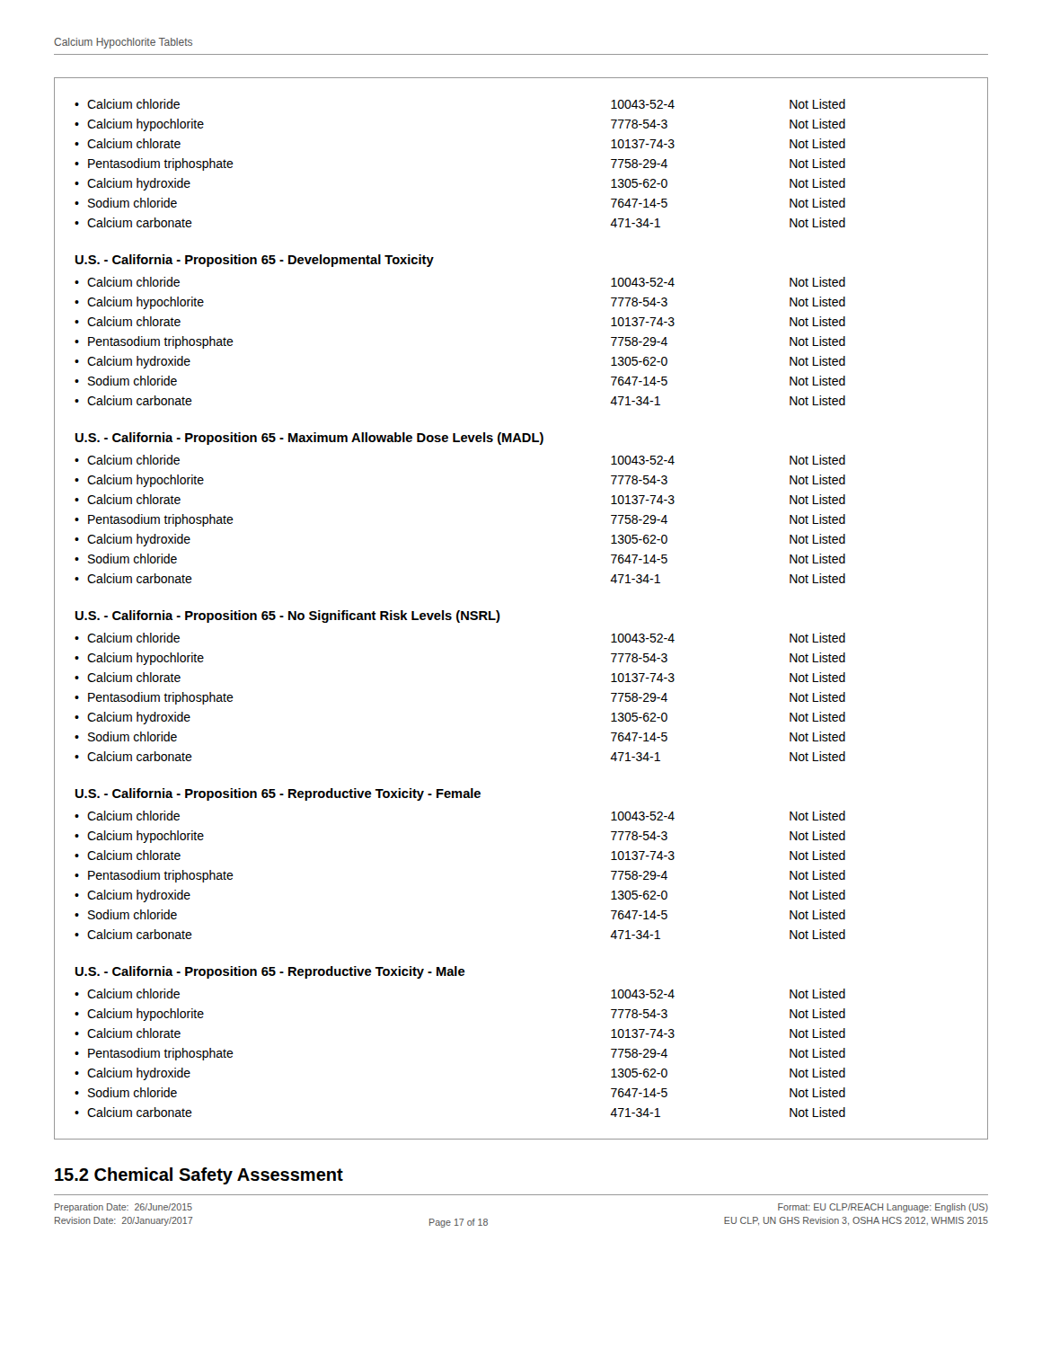Calcium Hypochlorite Tablets
| • Calcium chloride | 10043-52-4 | Not Listed |
| • Calcium hypochlorite | 7778-54-3 | Not Listed |
| • Calcium chlorate | 10137-74-3 | Not Listed |
| • Pentasodium triphosphate | 7758-29-4 | Not Listed |
| • Calcium hydroxide | 1305-62-0 | Not Listed |
| • Sodium chloride | 7647-14-5 | Not Listed |
| • Calcium carbonate | 471-34-1 | Not Listed |
U.S. - California - Proposition 65 - Developmental Toxicity
| • Calcium chloride | 10043-52-4 | Not Listed |
| • Calcium hypochlorite | 7778-54-3 | Not Listed |
| • Calcium chlorate | 10137-74-3 | Not Listed |
| • Pentasodium triphosphate | 7758-29-4 | Not Listed |
| • Calcium hydroxide | 1305-62-0 | Not Listed |
| • Sodium chloride | 7647-14-5 | Not Listed |
| • Calcium carbonate | 471-34-1 | Not Listed |
U.S. - California - Proposition 65 - Maximum Allowable Dose Levels (MADL)
| • Calcium chloride | 10043-52-4 | Not Listed |
| • Calcium hypochlorite | 7778-54-3 | Not Listed |
| • Calcium chlorate | 10137-74-3 | Not Listed |
| • Pentasodium triphosphate | 7758-29-4 | Not Listed |
| • Calcium hydroxide | 1305-62-0 | Not Listed |
| • Sodium chloride | 7647-14-5 | Not Listed |
| • Calcium carbonate | 471-34-1 | Not Listed |
U.S. - California - Proposition 65 - No Significant Risk Levels (NSRL)
| • Calcium chloride | 10043-52-4 | Not Listed |
| • Calcium hypochlorite | 7778-54-3 | Not Listed |
| • Calcium chlorate | 10137-74-3 | Not Listed |
| • Pentasodium triphosphate | 7758-29-4 | Not Listed |
| • Calcium hydroxide | 1305-62-0 | Not Listed |
| • Sodium chloride | 7647-14-5 | Not Listed |
| • Calcium carbonate | 471-34-1 | Not Listed |
U.S. - California - Proposition 65 - Reproductive Toxicity - Female
| • Calcium chloride | 10043-52-4 | Not Listed |
| • Calcium hypochlorite | 7778-54-3 | Not Listed |
| • Calcium chlorate | 10137-74-3 | Not Listed |
| • Pentasodium triphosphate | 7758-29-4 | Not Listed |
| • Calcium hydroxide | 1305-62-0 | Not Listed |
| • Sodium chloride | 7647-14-5 | Not Listed |
| • Calcium carbonate | 471-34-1 | Not Listed |
U.S. - California - Proposition 65 - Reproductive Toxicity - Male
| • Calcium chloride | 10043-52-4 | Not Listed |
| • Calcium hypochlorite | 7778-54-3 | Not Listed |
| • Calcium chlorate | 10137-74-3 | Not Listed |
| • Pentasodium triphosphate | 7758-29-4 | Not Listed |
| • Calcium hydroxide | 1305-62-0 | Not Listed |
| • Sodium chloride | 7647-14-5 | Not Listed |
| • Calcium carbonate | 471-34-1 | Not Listed |
15.2 Chemical Safety Assessment
Preparation Date: 26/June/2015
Revision Date: 20/January/2017
Page 17 of 18
Format: EU CLP/REACH Language: English (US)
EU CLP, UN GHS Revision 3, OSHA HCS 2012, WHMIS 2015